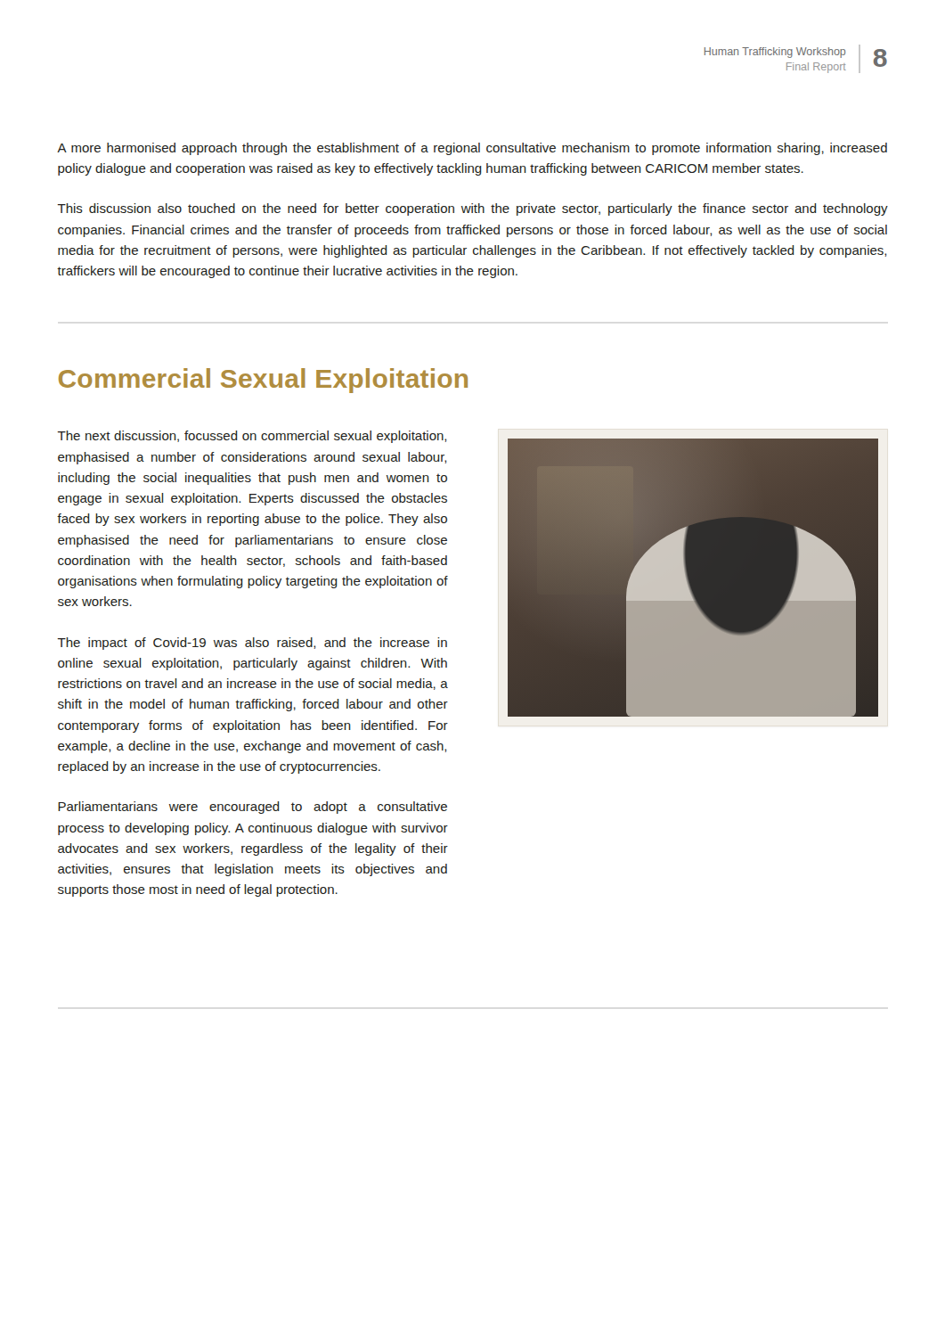Human Trafficking Workshop
Final Report
8
A more harmonised approach through the establishment of a regional consultative mechanism to promote information sharing, increased policy dialogue and cooperation was raised as key to effectively tackling human trafficking between CARICOM member states.
This discussion also touched on the need for better cooperation with the private sector, particularly the finance sector and technology companies. Financial crimes and the transfer of proceeds from trafficked persons or those in forced labour, as well as the use of social media for the recruitment of persons, were highlighted as particular challenges in the Caribbean. If not effectively tackled by companies, traffickers will be encouraged to continue their lucrative activities in the region.
Commercial Sexual Exploitation
The next discussion, focussed on commercial sexual exploitation, emphasised a number of considerations around sexual labour, including the social inequalities that push men and women to engage in sexual exploitation. Experts discussed the obstacles faced by sex workers in reporting abuse to the police. They also emphasised the need for parliamentarians to ensure close coordination with the health sector, schools and faith-based organisations when formulating policy targeting the exploitation of sex workers.
The impact of Covid-19 was also raised, and the increase in online sexual exploitation, particularly against children. With restrictions on travel and an increase in the use of social media, a shift in the model of human trafficking, forced labour and other contemporary forms of exploitation has been identified. For example, a decline in the use, exchange and movement of cash, replaced by an increase in the use of cryptocurrencies.
Parliamentarians were encouraged to adopt a consultative process to developing policy. A continuous dialogue with survivor advocates and sex workers, regardless of the legality of their activities, ensures that legislation meets its objectives and supports those most in need of legal protection.